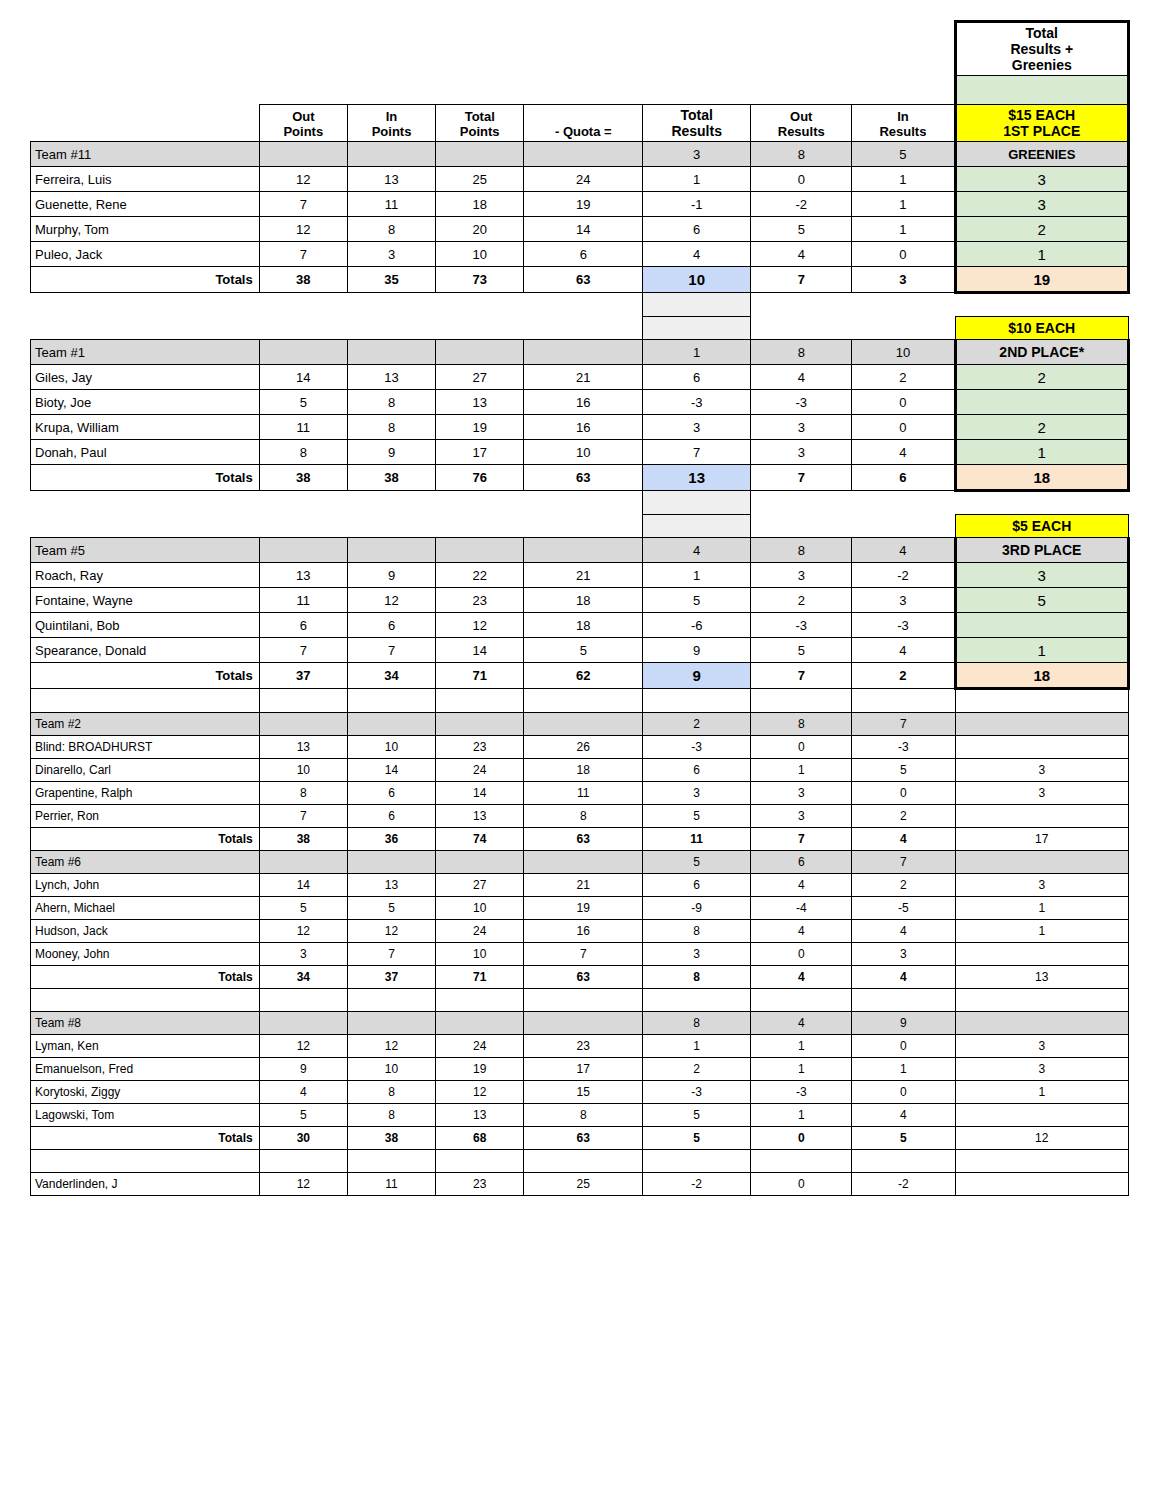| | | | | | | | | Total Results + Greenies |
| Out Points | In Points | Total Points | - Quota = | Total Results | Out Results | In Results | $15 EACH 1ST PLACE |
| Team #11 | | | | | 3 | 8 | 5 | GREENIES |
| Ferreira, Luis | 12 | 13 | 25 | 24 | 1 | 0 | 1 | 3 |
| Guenette, Rene | 7 | 11 | 18 | 19 | -1 | -2 | 1 | 3 |
| Murphy, Tom | 12 | 8 | 20 | 14 | 6 | 5 | 1 | 2 |
| Puleo, Jack | 7 | 3 | 10 | 6 | 4 | 4 | 0 | 1 |
| Totals | 38 | 35 | 73 | 63 | 10 | 7 | 3 | 19 |
| | | | | | | | | $10 EACH |
| Team #1 | | | | | 1 | 8 | 10 | 2ND PLACE* |
| Giles, Jay | 14 | 13 | 27 | 21 | 6 | 4 | 2 | 2 |
| Bioty, Joe | 5 | 8 | 13 | 16 | -3 | -3 | 0 | |
| Krupa, William | 11 | 8 | 19 | 16 | 3 | 3 | 0 | 2 |
| Donah, Paul | 8 | 9 | 17 | 10 | 7 | 3 | 4 | 1 |
| Totals | 38 | 38 | 76 | 63 | 13 | 7 | 6 | 18 |
| | | | | | | | | $5 EACH |
| Team #5 | | | | | 4 | 8 | 4 | 3RD PLACE |
| Roach, Ray | 13 | 9 | 22 | 21 | 1 | 3 | -2 | 3 |
| Fontaine, Wayne | 11 | 12 | 23 | 18 | 5 | 2 | 3 | 5 |
| Quintilani, Bob | 6 | 6 | 12 | 18 | -6 | -3 | -3 | |
| Spearance, Donald | 7 | 7 | 14 | 5 | 9 | 5 | 4 | 1 |
| Totals | 37 | 34 | 71 | 62 | 9 | 7 | 2 | 18 |
| Team #2 | | | | | 2 | 8 | 7 | |
| Blind: BROADHURST | 13 | 10 | 23 | 26 | -3 | 0 | -3 | |
| Dinarello, Carl | 10 | 14 | 24 | 18 | 6 | 1 | 5 | 3 |
| Grapentine, Ralph | 8 | 6 | 14 | 11 | 3 | 3 | 0 | 3 |
| Perrier, Ron | 7 | 6 | 13 | 8 | 5 | 3 | 2 | |
| Totals | 38 | 36 | 74 | 63 | 11 | 7 | 4 | 17 |
| Team #6 | | | | | 5 | 6 | 7 | |
| Lynch, John | 14 | 13 | 27 | 21 | 6 | 4 | 2 | 3 |
| Ahern, Michael | 5 | 5 | 10 | 19 | -9 | -4 | -5 | 1 |
| Hudson, Jack | 12 | 12 | 24 | 16 | 8 | 4 | 4 | 1 |
| Mooney, John | 3 | 7 | 10 | 7 | 3 | 0 | 3 | |
| Totals | 34 | 37 | 71 | 63 | 8 | 4 | 4 | 13 |
| Team #8 | | | | | 8 | 4 | 9 | |
| Lyman, Ken | 12 | 12 | 24 | 23 | 1 | 1 | 0 | 3 |
| Emanuelson, Fred | 9 | 10 | 19 | 17 | 2 | 1 | 1 | 3 |
| Korytoski, Ziggy | 4 | 8 | 12 | 15 | -3 | -3 | 0 | 1 |
| Lagowski, Tom | 5 | 8 | 13 | 8 | 5 | 1 | 4 | |
| Totals | 30 | 38 | 68 | 63 | 5 | 0 | 5 | 12 |
| Vanderlinden, J | 12 | 11 | 23 | 25 | -2 | 0 | -2 | |